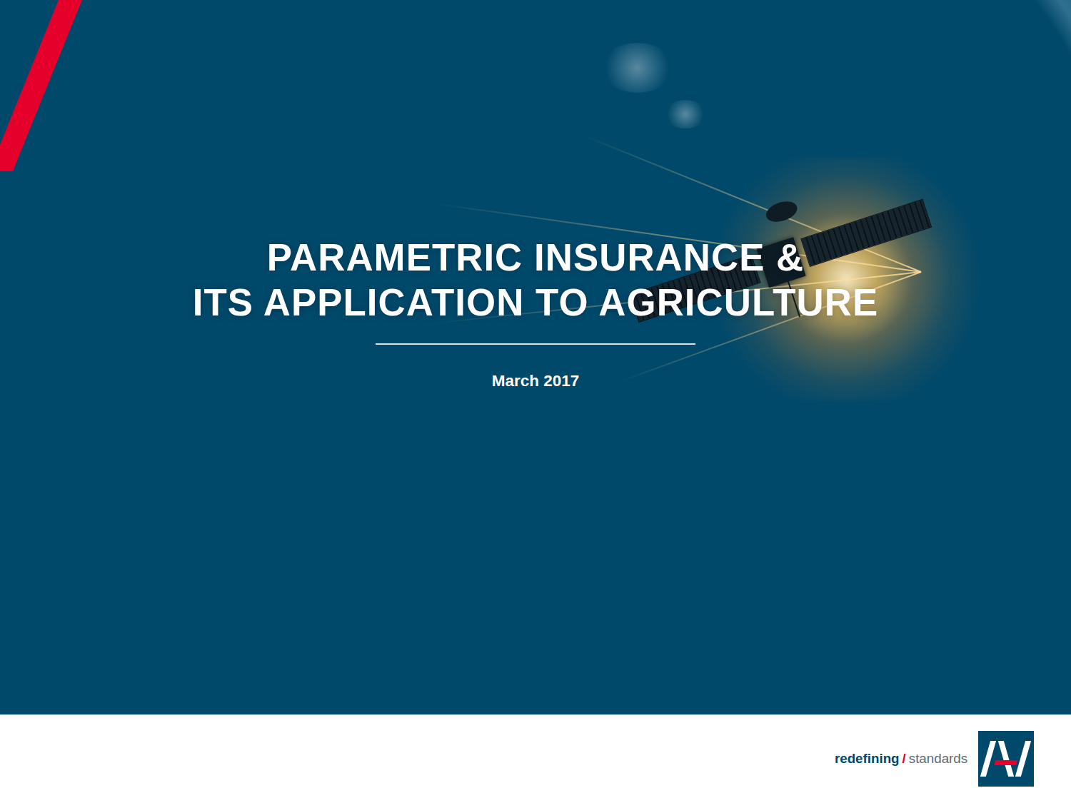Parametric Insurance &
Its Application to Agriculture
March 2017
redefining/standards